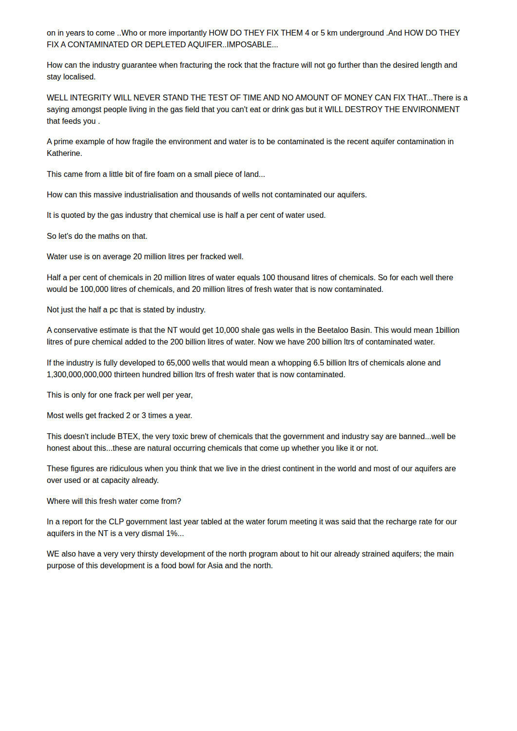on in years to come ..Who or more importantly HOW DO THEY FIX THEM 4 or 5 km underground .And HOW DO THEY FIX A CONTAMINATED OR DEPLETED AQUIFER..IMPOSABLE...
How can the industry guarantee when fracturing the rock that the fracture will not go further than the desired length and stay localised.
WELL INTEGRITY WILL NEVER STAND THE TEST OF TIME AND NO AMOUNT OF MONEY CAN FIX THAT...There is a saying amongst people living in the gas field that you can't eat or drink gas but it WILL DESTROY THE ENVIRONMENT that feeds you .
A prime example of how fragile the environment and water is to be contaminated is the recent aquifer contamination in Katherine.
This came from a little bit of fire foam on a small piece of land...
How can this massive industrialisation and thousands of wells not contaminated our aquifers.
It is quoted by the gas industry that chemical use is half a per cent of water used.
So let's do the maths on that.
Water use is on average 20 million litres per fracked well.
Half a per cent of chemicals in 20 million litres of water equals 100 thousand litres of chemicals. So for each well there would be 100,000 litres of chemicals, and 20 million litres of fresh water that is now contaminated.
Not just the half a pc that is stated by industry.
A conservative estimate is that the NT would get 10,000 shale gas wells in the Beetaloo Basin. This would mean 1billion litres of pure chemical added to the 200 billion litres of water. Now we have 200 billion ltrs of contaminated water.
If the industry is fully developed to 65,000 wells that would mean a whopping 6.5 billion ltrs of chemicals alone and 1,300,000,000,000 thirteen hundred billion ltrs of fresh water that is now contaminated.
This is only for one frack per well per year,
Most wells get fracked 2 or 3 times a year.
This doesn't include BTEX, the very toxic brew of chemicals that the government and industry say are banned...well be honest about this...these are natural occurring chemicals that come up whether you like it or not.
These figures are ridiculous when you think that we live in the driest continent in the world and most of our aquifers are over used or at capacity already.
Where will this fresh water come from?
In a report for the CLP government last year tabled at the water forum meeting it was said that the recharge rate for our aquifers in the NT is a very dismal 1%...
WE also have a very very thirsty development of the north program about to hit our already strained aquifers; the main purpose of this development is a food bowl for Asia and the north.